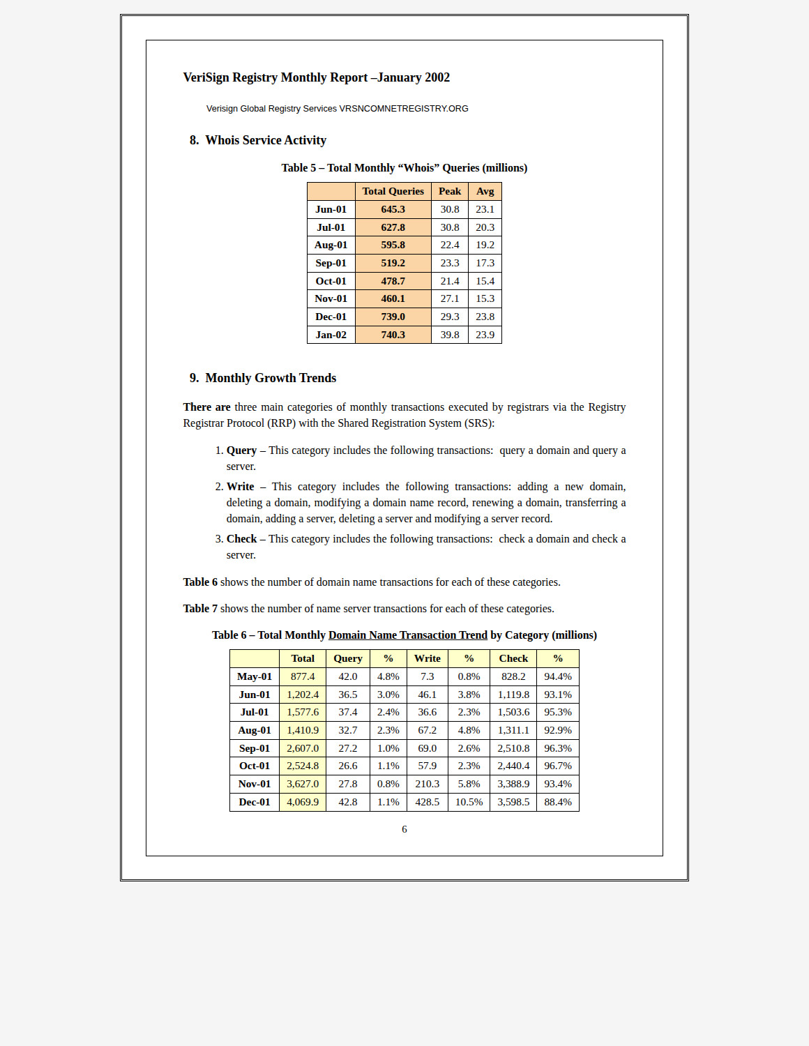VeriSign Registry Monthly Report –January 2002
Verisign Global Registry Services VRSNCOMNETREGISTRY.ORG
8. Whois Service Activity
Table 5 – Total Monthly “Whois” Queries (millions)
| | Total Queries | Peak | Avg |
| --- | --- | --- | --- |
| Jun-01 | 645.3 | 30.8 | 23.1 |
| Jul-01 | 627.8 | 30.8 | 20.3 |
| Aug-01 | 595.8 | 22.4 | 19.2 |
| Sep-01 | 519.2 | 23.3 | 17.3 |
| Oct-01 | 478.7 | 21.4 | 15.4 |
| Nov-01 | 460.1 | 27.1 | 15.3 |
| Dec-01 | 739.0 | 29.3 | 23.8 |
| Jan-02 | 740.3 | 39.8 | 23.9 |
9. Monthly Growth Trends
There are three main categories of monthly transactions executed by registrars via the Registry Registrar Protocol (RRP) with the Shared Registration System (SRS):
Query – This category includes the following transactions: query a domain and query a server.
Write – This category includes the following transactions: adding a new domain, deleting a domain, modifying a domain name record, renewing a domain, transferring a domain, adding a server, deleting a server and modifying a server record.
Check – This category includes the following transactions: check a domain and check a server.
Table 6 shows the number of domain name transactions for each of these categories.
Table 7 shows the number of name server transactions for each of these categories.
Table 6 – Total Monthly Domain Name Transaction Trend by Category (millions)
| | Total | Query | % | Write | % | Check | % |
| --- | --- | --- | --- | --- | --- | --- | --- |
| May-01 | 877.4 | 42.0 | 4.8% | 7.3 | 0.8% | 828.2 | 94.4% |
| Jun-01 | 1,202.4 | 36.5 | 3.0% | 46.1 | 3.8% | 1,119.8 | 93.1% |
| Jul-01 | 1,577.6 | 37.4 | 2.4% | 36.6 | 2.3% | 1,503.6 | 95.3% |
| Aug-01 | 1,410.9 | 32.7 | 2.3% | 67.2 | 4.8% | 1,311.1 | 92.9% |
| Sep-01 | 2,607.0 | 27.2 | 1.0% | 69.0 | 2.6% | 2,510.8 | 96.3% |
| Oct-01 | 2,524.8 | 26.6 | 1.1% | 57.9 | 2.3% | 2,440.4 | 96.7% |
| Nov-01 | 3,627.0 | 27.8 | 0.8% | 210.3 | 5.8% | 3,388.9 | 93.4% |
| Dec-01 | 4,069.9 | 42.8 | 1.1% | 428.5 | 10.5% | 3,598.5 | 88.4% |
6